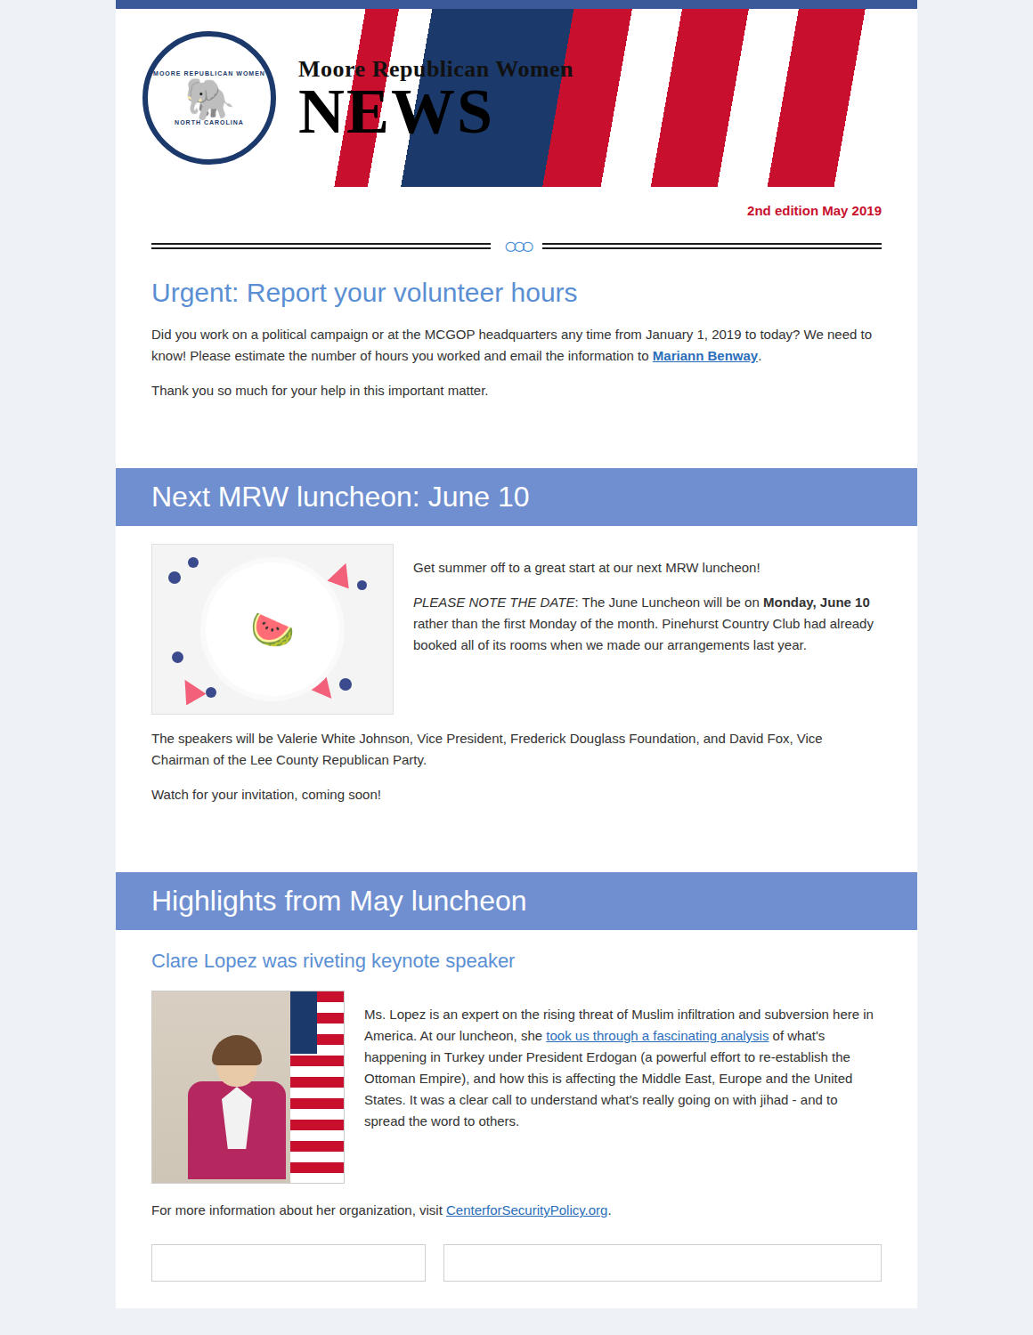MOORE REPUBLICAN WOMEN
🐘
NORTH CAROLINA
Moore Republican Women
NEWS
2nd edition May 2019
○○○
Urgent: Report your volunteer hours
Did you work on a political campaign or at the MCGOP headquarters any time from January 1, 2019 to today? We need to know! Please estimate the number of hours you worked and email the information to Mariann Benway.
Thank you so much for your help in this important matter.
Next MRW luncheon: June 10
🍉
Get summer off to a great start at our next MRW luncheon!
PLEASE NOTE THE DATE: The June Luncheon will be on Monday, June 10 rather than the first Monday of the month. Pinehurst Country Club had already booked all of its rooms when we made our arrangements last year.
The speakers will be Valerie White Johnson, Vice President, Frederick Douglass Foundation, and David Fox, Vice Chairman of the Lee County Republican Party.
Watch for your invitation, coming soon!
Highlights from May luncheon
Clare Lopez was riveting keynote speaker
Ms. Lopez is an expert on the rising threat of Muslim infiltration and subversion here in America. At our luncheon, she took us through a fascinating analysis of what's happening in Turkey under President Erdogan (a powerful effort to re-establish the Ottoman Empire), and how this is affecting the Middle East, Europe and the United States. It was a clear call to understand what's really going on with jihad - and to spread the word to others.
For more information about her organization, visit CenterforSecurityPolicy.org.